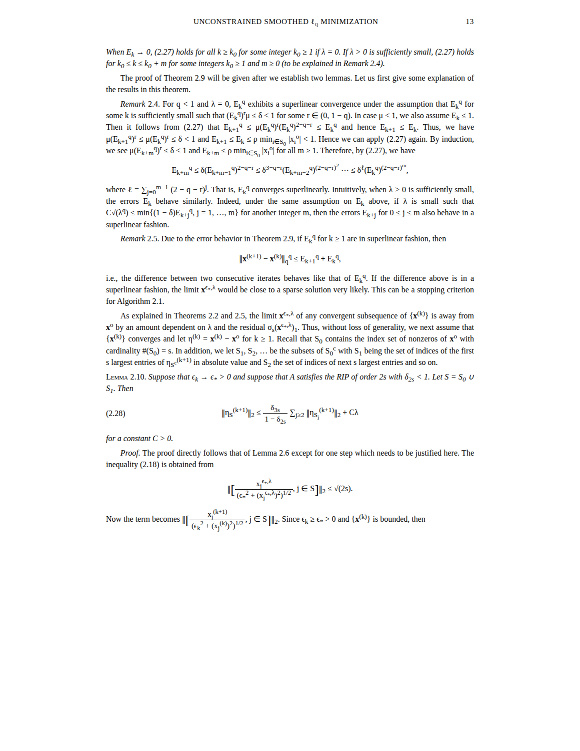UNCONSTRAINED SMOOTHED ℓq MINIMIZATION 13
When Ek → 0, (2.27) holds for all k ≥ k0 for some integer k0 ≥ 1 if λ = 0. If λ > 0 is sufficiently small, (2.27) holds for k0 ≤ k ≤ k0 + m for some integers k0 ≥ 1 and m ≥ 0 (to be explained in Remark 2.4).
The proof of Theorem 2.9 will be given after we establish two lemmas. Let us first give some explanation of the results in this theorem.
Remark 2.4. For q < 1 and λ = 0, Ekq exhibits a superlinear convergence under the assumption that Ekq for some k is sufficiently small such that (Ekq)rμ ≤ δ < 1 for some r ∈ (0, 1 − q). In case μ < 1, we also assume Ek ≤ 1. Then it follows from (2.27) that Ek+1q ≤ μ(Ekq)r(Ekq)2−q−r ≤ Ekq and hence Ek+1 ≤ Ek. Thus, we have μ(Ek+1q)r ≤ μ(Ekq)r ≤ δ < 1 and Ek+1 ≤ Ek ≤ ρ mini∈S0 |xio| < 1. Hence we can apply (2.27) again. By induction, we see μ(Ek+mq)r ≤ δ < 1 and Ek+m ≤ ρ mini∈S0 |xio| for all m ≥ 1. Therefore, by (2.27), we have
Ek+mq ≤ δ(Ek+m−1q)2−q−r ≤ δ3−q−r(Ek+m−2q)(2−q−r)2 ⋯ ≤ δℓ(Ekq)(2−q−r)m,
where ℓ = ∑j=0m−1 (2 − q − r)j. That is, Ekq converges superlinearly. Intuitively, when λ > 0 is sufficiently small, the errors Ek behave similarly. Indeed, under the same assumption on Ek above, if λ is small such that C√(λq) ≤ min{(1 − δ)Ek+jq, j = 1, …, m} for another integer m, then the errors Ek+j for 0 ≤ j ≤ m also behave in a superlinear fashion.
Remark 2.5. Due to the error behavior in Theorem 2.9, if Ekq for k ≥ 1 are in superlinear fashion, then
‖x(k+1) − x(k)‖qq ≤ Ek+1q + Ekq,
i.e., the difference between two consecutive iterates behaves like that of Ekq. If the difference above is in a superlinear fashion, the limit xϵ*,λ would be close to a sparse solution very likely. This can be a stopping criterion for Algorithm 2.1.
As explained in Theorems 2.2 and 2.5, the limit xϵ*,λ of any convergent subsequence of {x(k)} is away from xo by an amount dependent on λ and the residual σs(xϵ*,λ)1. Thus, without loss of generality, we next assume that {x(k)} converges and let η(k) = x(k) − xo for k ≥ 1. Recall that S0 contains the index set of nonzeros of xo with cardinality #(S0) = s. In addition, we let S1, S2, … be the subsets of S0c with S1 being the set of indices of the first s largest entries of ηSc(k+1) in absolute value and S2 the set of indices of next s largest entries and so on.
Lemma 2.10. Suppose that ϵk → ϵ* > 0 and suppose that A satisfies the RIP of order 2s with δ2s < 1. Let S = S0 ∪ S1. Then
(2.28) ‖ηS(k+1)‖2 ≤ δ3s 1 − δ2s ∑j≥2 ‖ηSj(k+1)‖2 + Cλ
for a constant C > 0.
Proof. The proof directly follows that of Lemma 2.6 except for one step which needs to be justified here. The inequality (2.18) is obtained from
‖[xjϵ*,λ(ϵ*2 + (xjϵ*,λ)2)1/2, j ∈ S]‖2 ≤ √(2s).
Now the term becomes ‖[xj(k+1)(ϵk2 + (xj(k))2)1/2, j ∈ S]‖2. Since ϵk ≥ ϵ* > 0 and {x(k)} is bounded, then